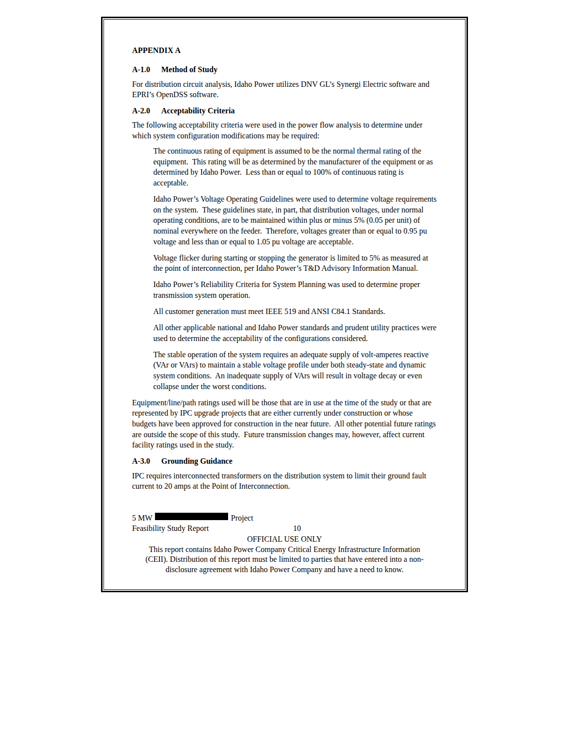APPENDIX A
A-1.0 Method of Study
For distribution circuit analysis, Idaho Power utilizes DNV GL’s Synergi Electric software and EPRI’s OpenDSS software.
A-2.0 Acceptability Criteria
The following acceptability criteria were used in the power flow analysis to determine under which system configuration modifications may be required:
The continuous rating of equipment is assumed to be the normal thermal rating of the equipment. This rating will be as determined by the manufacturer of the equipment or as determined by Idaho Power. Less than or equal to 100% of continuous rating is acceptable.
Idaho Power’s Voltage Operating Guidelines were used to determine voltage requirements on the system. These guidelines state, in part, that distribution voltages, under normal operating conditions, are to be maintained within plus or minus 5% (0.05 per unit) of nominal everywhere on the feeder. Therefore, voltages greater than or equal to 0.95 pu voltage and less than or equal to 1.05 pu voltage are acceptable.
Voltage flicker during starting or stopping the generator is limited to 5% as measured at the point of interconnection, per Idaho Power’s T&D Advisory Information Manual.
Idaho Power’s Reliability Criteria for System Planning was used to determine proper transmission system operation.
All customer generation must meet IEEE 519 and ANSI C84.1 Standards.
All other applicable national and Idaho Power standards and prudent utility practices were used to determine the acceptability of the configurations considered.
The stable operation of the system requires an adequate supply of volt-amperes reactive (VAr or VArs) to maintain a stable voltage profile under both steady-state and dynamic system conditions. An inadequate supply of VArs will result in voltage decay or even collapse under the worst conditions.
Equipment/line/path ratings used will be those that are in use at the time of the study or that are represented by IPC upgrade projects that are either currently under construction or whose budgets have been approved for construction in the near future. All other potential future ratings are outside the scope of this study. Future transmission changes may, however, affect current facility ratings used in the study.
A-3.0 Grounding Guidance
IPC requires interconnected transformers on the distribution system to limit their ground fault current to 20 amps at the Point of Interconnection.
5 MW Project
Feasibility Study Report 10
OFFICIAL USE ONLY
This report contains Idaho Power Company Critical Energy Infrastructure Information
(CEII). Distribution of this report must be limited to parties that have entered into a non-
disclosure agreement with Idaho Power Company and have a need to know.